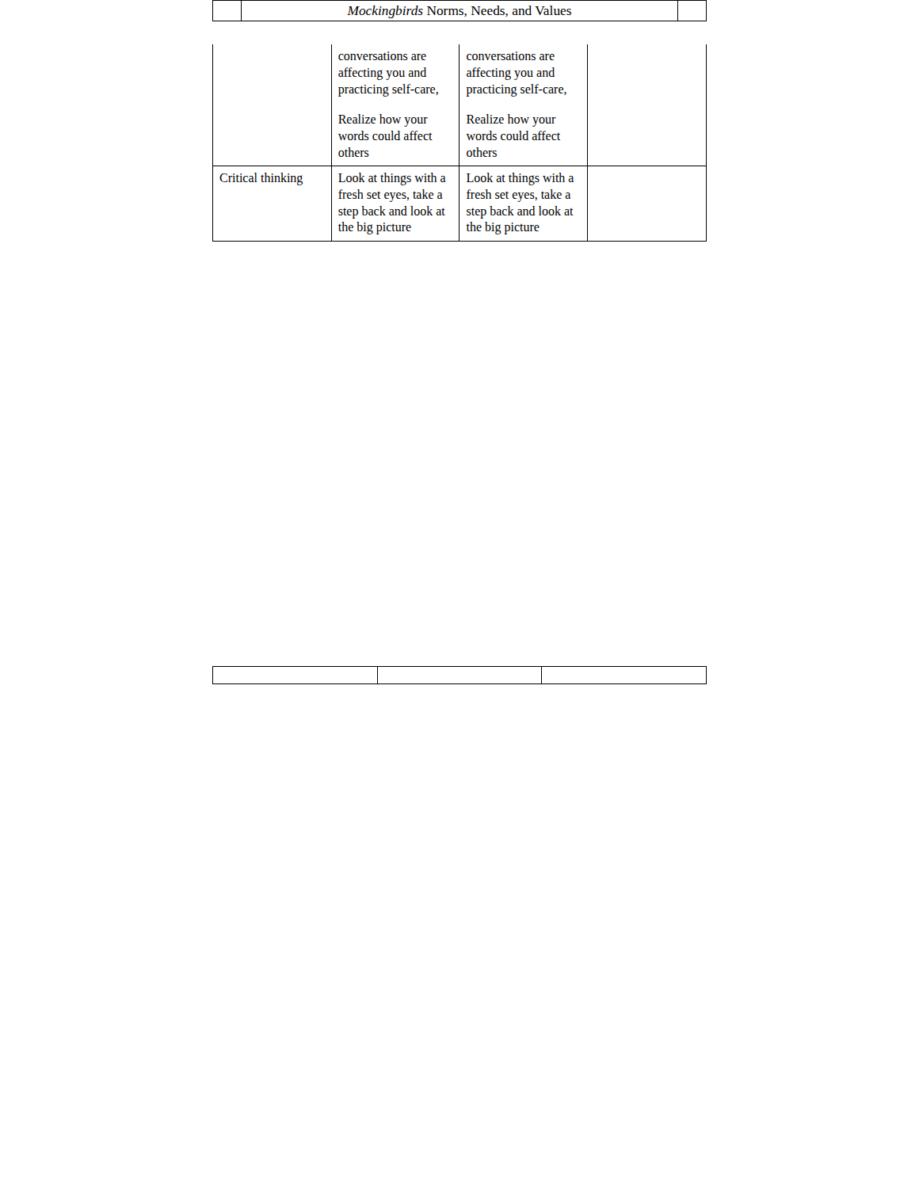| | Mockingbirds Norms, Needs, and Values | |
| | conversations are affecting you and practicing self-care, Realize how your words could affect others | conversations are affecting you and practicing self-care, Realize how your words could affect others | |
| Critical thinking | Look at things with a fresh set eyes, take a step back and look at the big picture | Look at things with a fresh set eyes, take a step back and look at the big picture | |